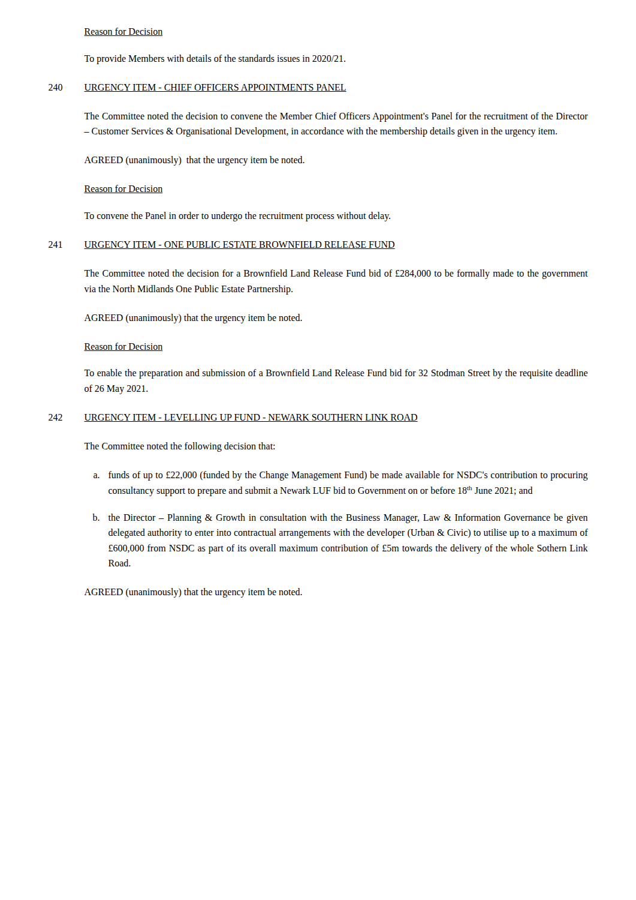Reason for Decision
To provide Members with details of the standards issues in 2020/21.
240 Urgency Item - Chief Officers Appointments Panel
The Committee noted the decision to convene the Member Chief Officers Appointment's Panel for the recruitment of the Director – Customer Services & Organisational Development, in accordance with the membership details given in the urgency item.
AGREED (unanimously) that the urgency item be noted.
Reason for Decision
To convene the Panel in order to undergo the recruitment process without delay.
241 Urgency Item - One Public Estate Brownfield Release Fund
The Committee noted the decision for a Brownfield Land Release Fund bid of £284,000 to be formally made to the government via the North Midlands One Public Estate Partnership.
AGREED (unanimously) that the urgency item be noted.
Reason for Decision
To enable the preparation and submission of a Brownfield Land Release Fund bid for 32 Stodman Street by the requisite deadline of 26 May 2021.
242 Urgency Item - Levelling Up Fund - Newark Southern Link Road
The Committee noted the following decision that:
funds of up to £22,000 (funded by the Change Management Fund) be made available for NSDC's contribution to procuring consultancy support to prepare and submit a Newark LUF bid to Government on or before 18th June 2021; and
the Director – Planning & Growth in consultation with the Business Manager, Law & Information Governance be given delegated authority to enter into contractual arrangements with the developer (Urban & Civic) to utilise up to a maximum of £600,000 from NSDC as part of its overall maximum contribution of £5m towards the delivery of the whole Sothern Link Road.
AGREED (unanimously) that the urgency item be noted.